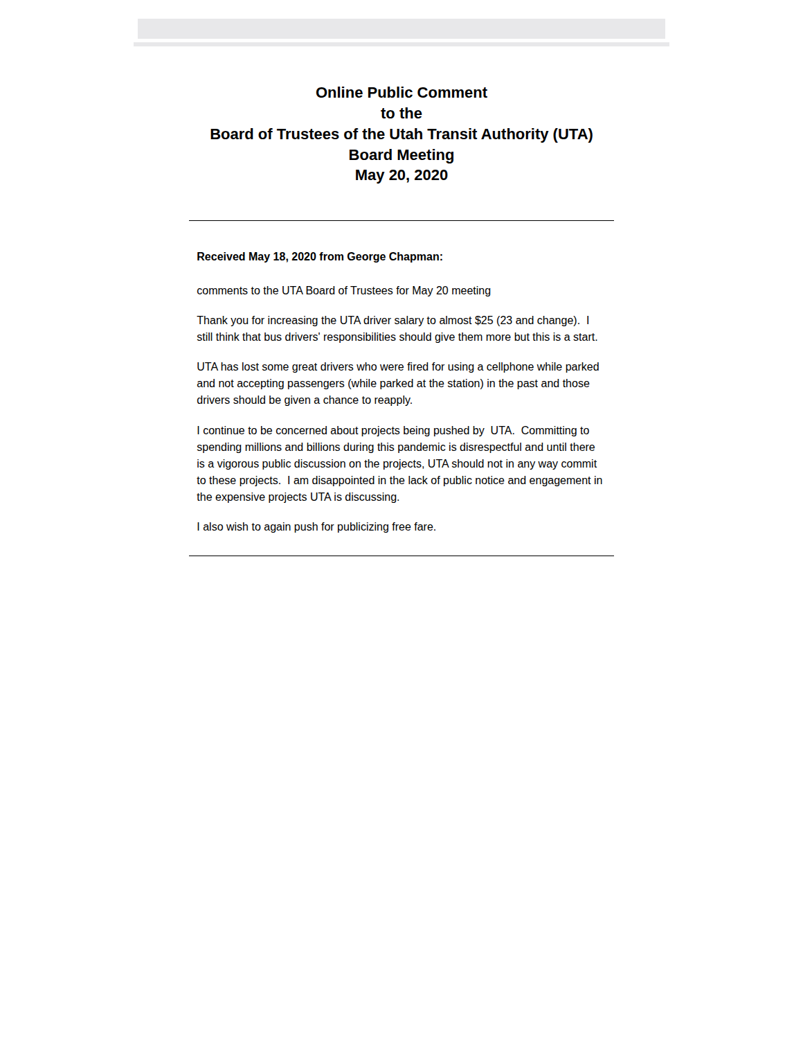Online Public Comment to the Board of Trustees of the Utah Transit Authority (UTA) Board Meeting May 20, 2020
Received May 18, 2020 from George Chapman:
comments to the UTA Board of Trustees for May 20 meeting
Thank you for increasing the UTA driver salary to almost $25 (23 and change). I still think that bus drivers' responsibilities should give them more but this is a start.
UTA has lost some great drivers who were fired for using a cellphone while parked and not accepting passengers (while parked at the station) in the past and those drivers should be given a chance to reapply.
I continue to be concerned about projects being pushed by UTA. Committing to spending millions and billions during this pandemic is disrespectful and until there is a vigorous public discussion on the projects, UTA should not in any way commit to these projects. I am disappointed in the lack of public notice and engagement in the expensive projects UTA is discussing.
I also wish to again push for publicizing free fare.